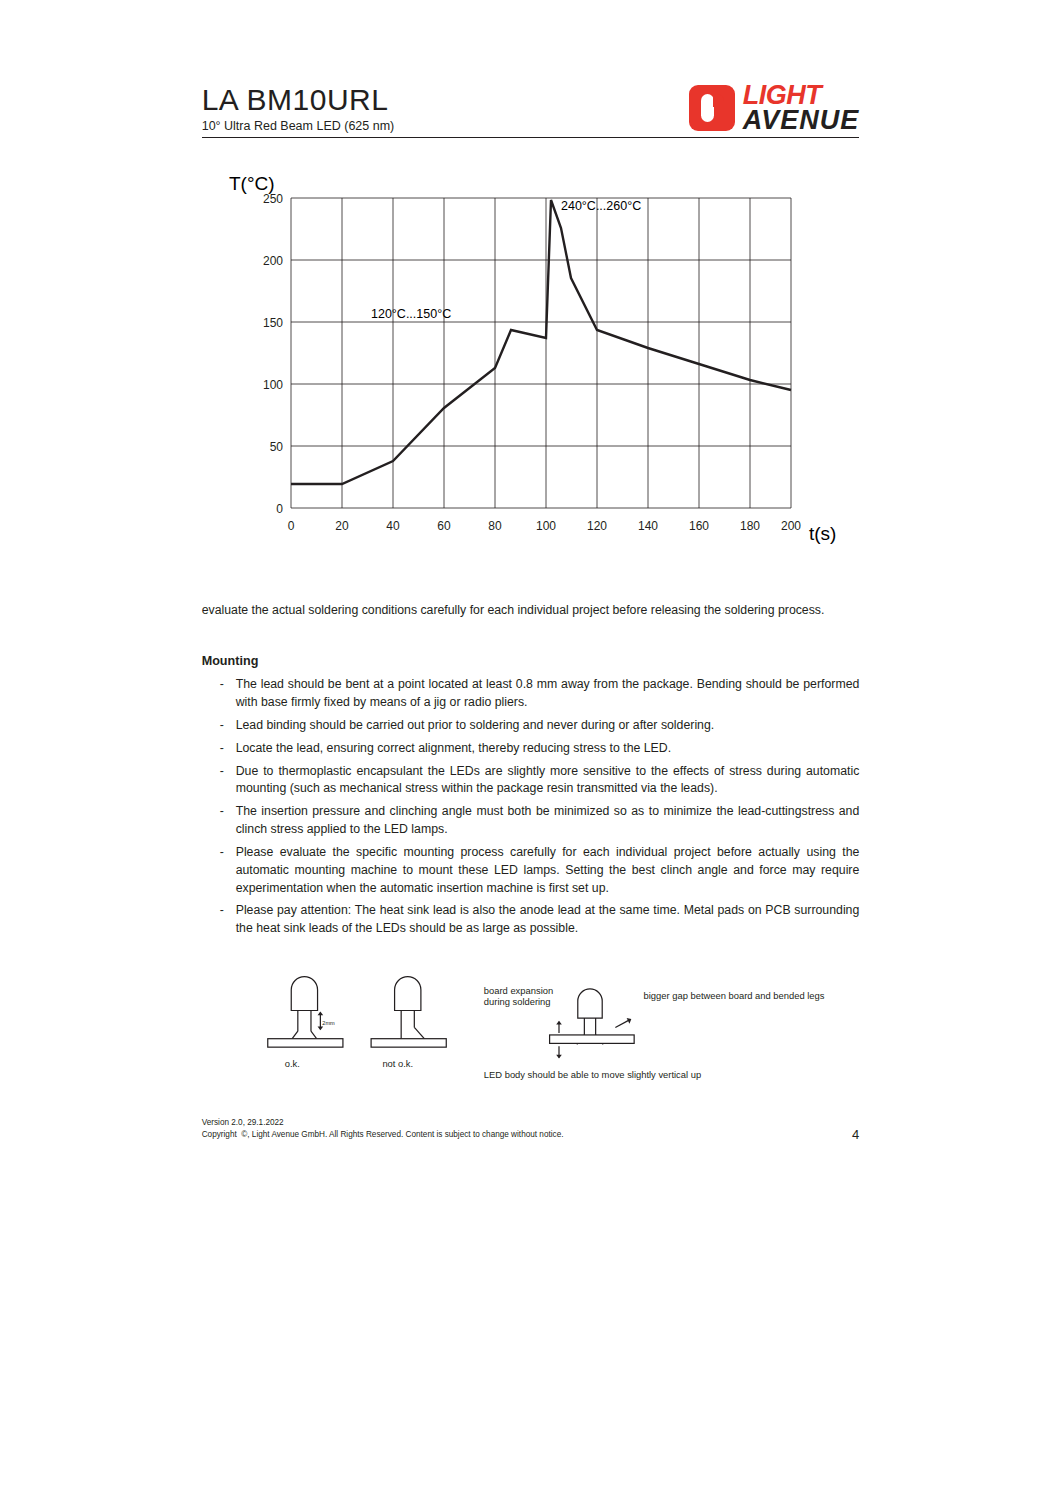LA BM10URL
10° Ultra Red Beam LED (625 nm)
LIGHTAVENUE
T(°C) t(s) 0 50 100 150 200 250 0 20 40 60 80 100 120 140 160 180 200 240°C...260°C 120°C...150°C
evaluate the actual soldering conditions carefully for each individual project before releasing the soldering process.
Mounting
The lead should be bent at a point located at least 0.8 mm away from the package. Bending should be performed with base firmly fixed by means of a jig or radio pliers.
Lead binding should be carried out prior to soldering and never during or after soldering.
Locate the lead, ensuring correct alignment, thereby reducing stress to the LED.
Due to thermoplastic encapsulant the LEDs are slightly more sensitive to the effects of stress during automatic mounting (such as mechanical stress within the package resin transmitted via the leads).
The insertion pressure and clinching angle must both be minimized so as to minimize the lead-cuttingstress and clinch stress applied to the LED lamps.
Please evaluate the specific mounting process carefully for each individual project before actually using the automatic mounting machine to mount these LED lamps. Setting the best clinch angle and force may require experimentation when the automatic insertion machine is first set up.
Please pay attention: The heat sink lead is also the anode lead at the same time. Metal pads on PCB surrounding the heat sink leads of the LEDs should be as large as possible.
2mm o.k. not o.k. board expansion during soldering bigger gap between board and bended legs LED body should be able to move slightly vertical up
Version 2.0, 29.1.2022
Copyright ©, Light Avenue GmbH. All Rights Reserved. Content is subject to change without notice.
4